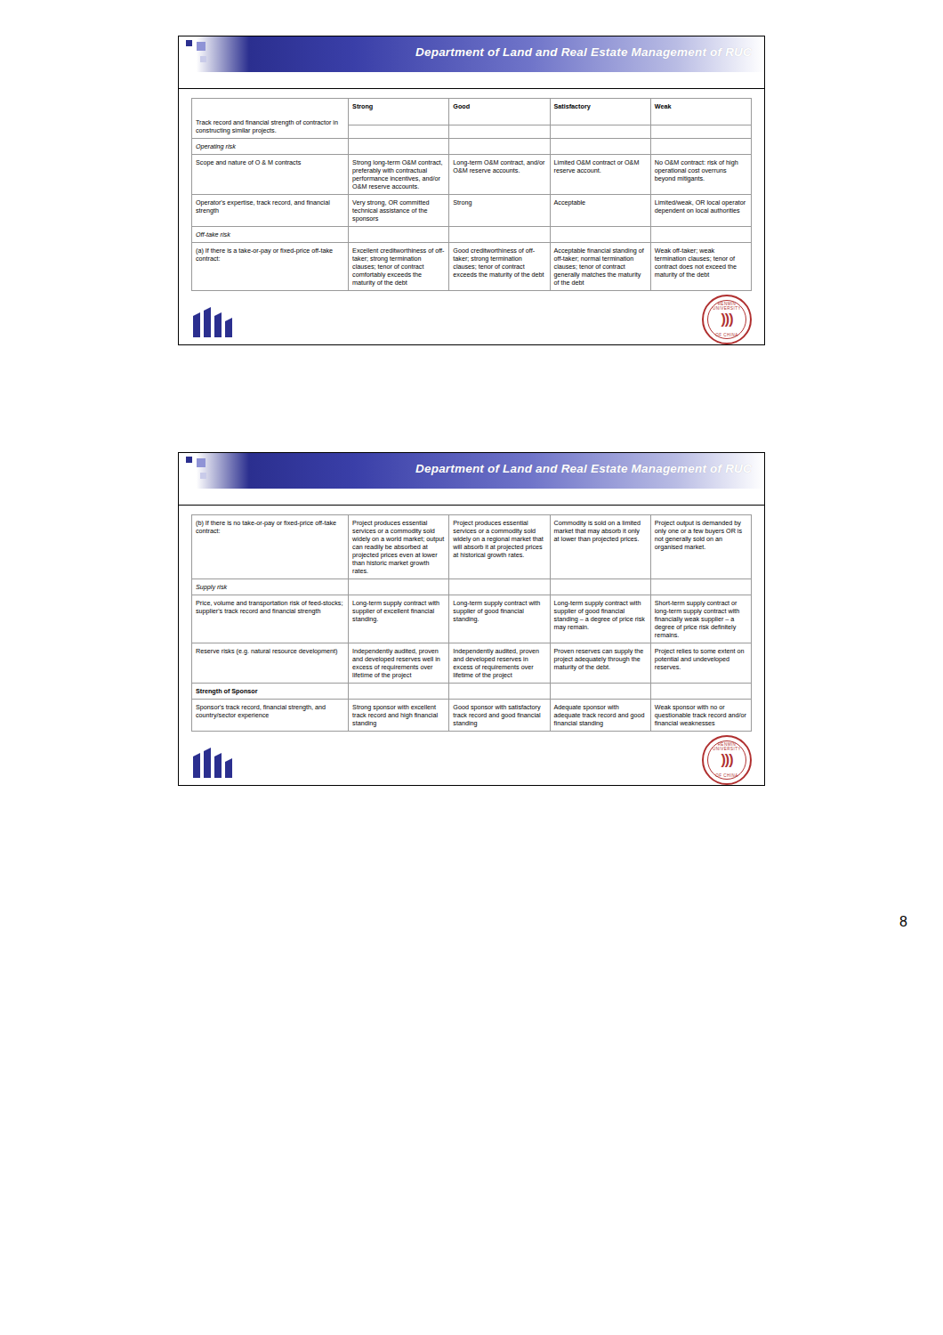Department of Land and Real Estate Management of RUC
| Track record and financial strength of contractor in constructing similar projects. | Strong | Good | Satisfactory | Weak |
| Operating risk | | | | |
| Scope and nature of O & M contracts | Strong long-term O&M contract, preferably with contractual performance incentives, and/or O&M reserve accounts. | Long-term O&M contract, and/or O&M reserve accounts. | Limited O&M contract or O&M reserve account. | No O&M contract: risk of high operational cost overruns beyond mitigants. |
| Operator's expertise, track record, and financial strength | Very strong, OR committed technical assistance of the sponsors | Strong | Acceptable | Limited/weak, OR local operator dependent on local authorities |
| Off-take risk | | | | |
| (a) If there is a take-or-pay or fixed-price off-take contract: | Excellent creditworthiness of off-taker; strong termination clauses; tenor of contract comfortably exceeds the maturity of the debt | Good creditworthiness of off-taker; strong termination clauses; tenor of contract exceeds the maturity of the debt | Acceptable financial standing of off-taker; normal termination clauses; tenor of contract generally matches the maturity of the debt | Weak off-taker; weak termination clauses; tenor of contract does not exceed the maturity of the debt |
RENMIN UNIVERSITY
)))
OF CHINA
Department of Land and Real Estate Management of RUC
| (b) If there is no take-or-pay or fixed-price off-take contract: | Project produces essential services or a commodity sold widely on a world market; output can readily be absorbed at projected prices even at lower than historic market growth rates. | Project produces essential services or a commodity sold widely on a regional market that will absorb it at projected prices at historical growth rates. | Commodity is sold on a limited market that may absorb it only at lower than projected prices. | Project output is demanded by only one or a few buyers OR is not generally sold on an organised market. |
| Supply risk | | | | |
| Price, volume and transportation risk of feed-stocks; supplier's track record and financial strength | Long-term supply contract with supplier of excellent financial standing. | Long-term supply contract with supplier of good financial standing. | Long-term supply contract with supplier of good financial standing – a degree of price risk may remain. | Short-term supply contract or long-term supply contract with financially weak supplier – a degree of price risk definitely remains. |
| Reserve risks (e.g. natural resource development) | Independently audited, proven and developed reserves well in excess of requirements over lifetime of the project | Independently audited, proven and developed reserves in excess of requirements over lifetime of the project | Proven reserves can supply the project adequately through the maturity of the debt. | Project relies to some extent on potential and undeveloped reserves. |
| Strength of Sponsor | | | | |
| Sponsor's track record, financial strength, and country/sector experience | Strong sponsor with excellent track record and high financial standing | Good sponsor with satisfactory track record and good financial standing | Adequate sponsor with adequate track record and good financial standing | Weak sponsor with no or questionable track record and/or financial weaknesses |
RENMIN UNIVERSITY
)))
OF CHINA
8